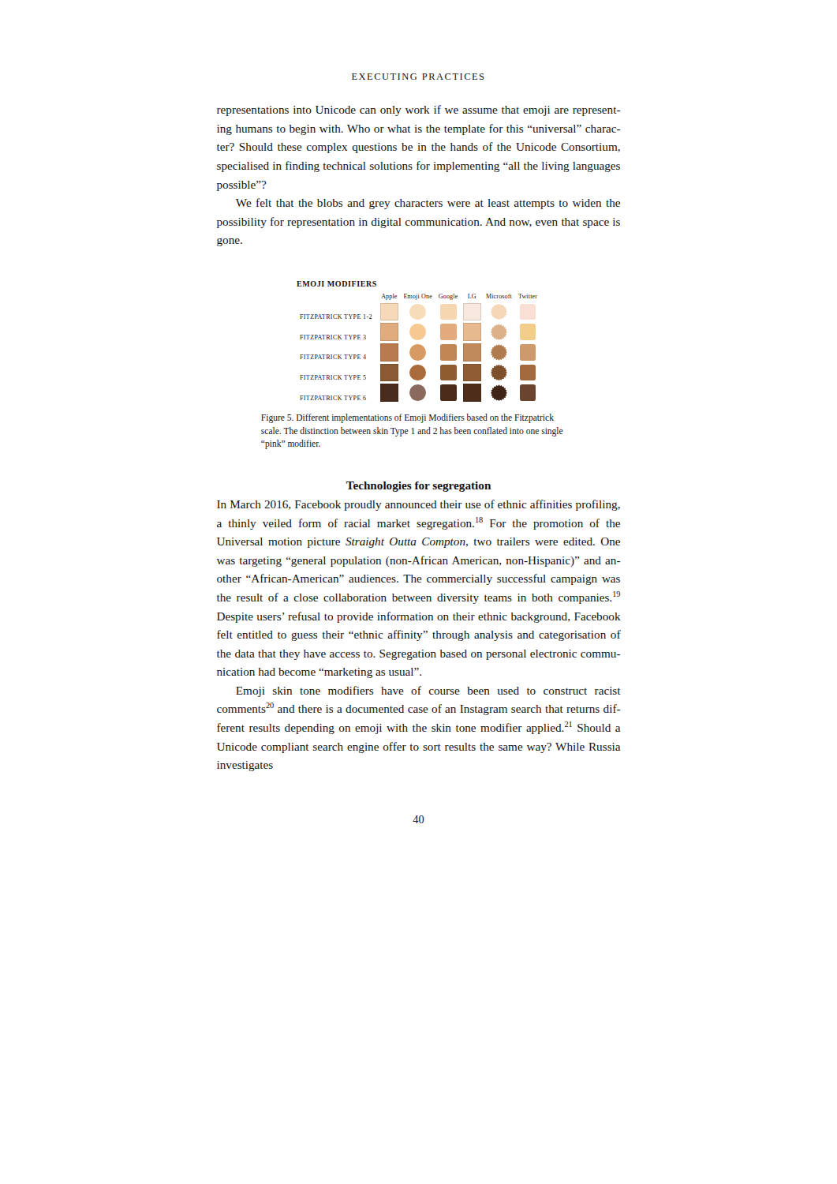Executing Practices
representations into Unicode can only work if we assume that emoji are representing humans to begin with. Who or what is the template for this “universal” character? Should these complex questions be in the hands of the Unicode Consortium, specialised in finding technical solutions for implementing “all the living languages possible”?
We felt that the blobs and grey characters were at least attempts to widen the possibility for representation in digital communication. And now, even that space is gone.
EMOJI MODIFIERS
| | Apple | Emoji One | Google | LG | Microsoft | Twitter |
| --- | --- | --- | --- | --- | --- | --- |
| FITZPATRICK TYPE 1-2 | | | | | | |
| FITZPATRICK TYPE 3 | | | | | | |
| FITZPATRICK TYPE 4 | | | | | | |
| FITZPATRICK TYPE 5 | | | | | | |
| FITZPATRICK TYPE 6 | | | | | | |
Figure 5. Different implementations of Emoji Modifiers based on the Fitzpatrick scale. The distinction between skin Type 1 and 2 has been conflated into one single “pink” modifier.
Technologies for segregation
In March 2016, Facebook proudly announced their use of ethnic affinities profiling, a thinly veiled form of racial market segregation.18 For the promotion of the Universal motion picture Straight Outta Compton, two trailers were edited. One was targeting “general population (non-African American, non-Hispanic)” and another “African-American” audiences. The commercially successful campaign was the result of a close collaboration between diversity teams in both companies.19 Despite users’ refusal to provide information on their ethnic background, Facebook felt entitled to guess their “ethnic affinity” through analysis and categorisation of the data that they have access to. Segregation based on personal electronic communication had become “marketing as usual”.
Emoji skin tone modifiers have of course been used to construct racist comments20 and there is a documented case of an Instagram search that returns different results depending on emoji with the skin tone modifier applied.21 Should a Unicode compliant search engine offer to sort results the same way? While Russia investigates
40